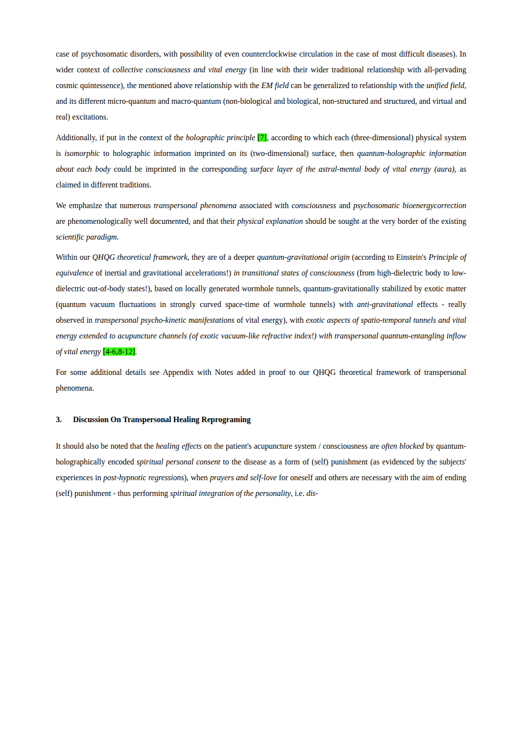case of psychosomatic disorders, with possibility of even counterclockwise circulation in the case of most difficult diseases). In wider context of collective consciousness and vital energy (in line with their wider traditional relationship with all-pervading cosmic quintessence), the mentioned above relationship with the EM field can be generalized to relationship with the unified field, and its different micro-quantum and macro-quantum (non-biological and biological, non-structured and structured, and virtual and real) excitations.
Additionally, if put in the context of the holographic principle [7], according to which each (three-dimensional) physical system is isomorphic to holographic information imprinted on its (two-dimensional) surface, then quantum-holographic information about each body could be imprinted in the corresponding surface layer of the astral-mental body of vital energy (aura), as claimed in different traditions.
We emphasize that numerous transpersonal phenomena associated with consciousness and psychosomatic bioenergycorrection are phenomenologically well documented, and that their physical explanation should be sought at the very border of the existing scientific paradigm.
Within our QHQG theoretical framework, they are of a deeper quantum-gravitational origin (according to Einstein's Principle of equivalence of inertial and gravitational accelerations!) in transitional states of consciousness (from high-dielectric body to low-dielectric out-of-body states!), based on locally generated wormhole tunnels, quantum-gravitationally stabilized by exotic matter (quantum vacuum fluctuations in strongly curved space-time of wormhole tunnels) with anti-gravitational effects - really observed in transpersonal psycho-kinetic manifestations of vital energy), with exotic aspects of spatio-temporal tunnels and vital energy extended to acupuncture channels (of exotic vacuum-like refractive index!) with transpersonal quantum-entangling inflow of vital energy [4-6,8-12].
For some additional details see Appendix with Notes added in proof to our QHQG theoretical framework of transpersonal phenomena.
3. Discussion On Transpersonal Healing Reprograming
It should also be noted that the healing effects on the patient's acupuncture system / consciousness are often blocked by quantum-holographically encoded spiritual personal consent to the disease as a form of (self) punishment (as evidenced by the subjects' experiences in post-hypnotic regressions), when prayers and self-love for oneself and others are necessary with the aim of ending (self) punishment - thus performing spiritual integration of the personality, i.e. dis-